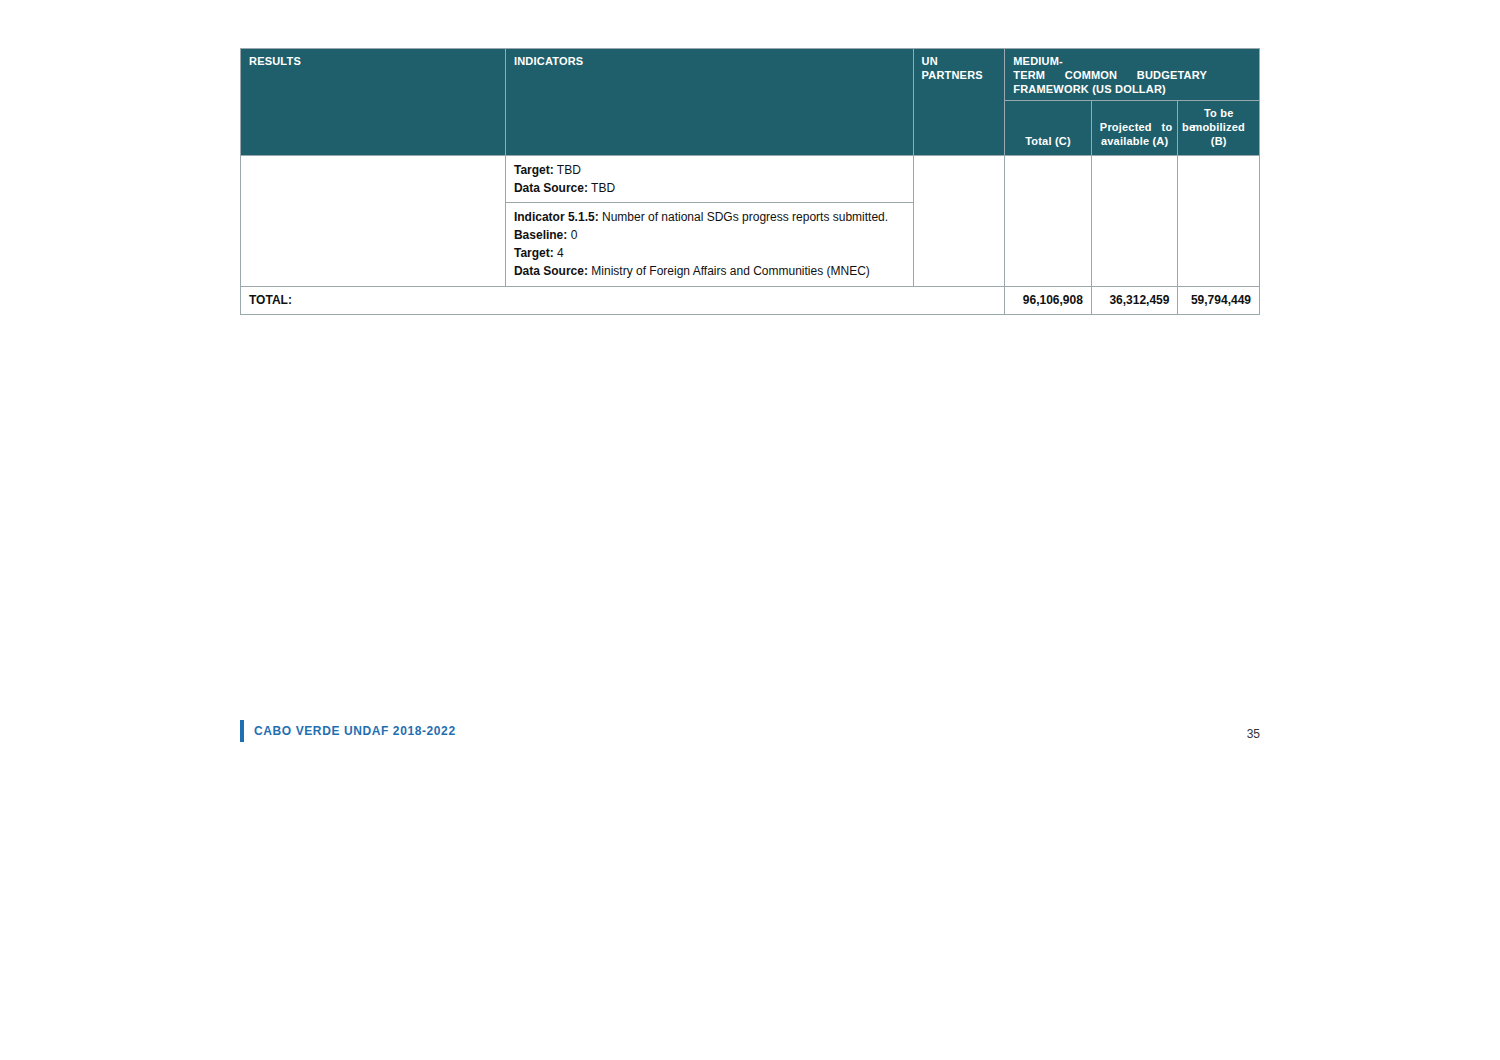| RESULTS | INDICATORS | UN PARTNERS | MEDIUM-TERM COMMON BUDGETARY FRAMEWORK (US DOLLAR) |
| --- | --- | --- | --- |
| Total (C) | Projected to be available (A) | To be mobilized (B) |
| | Target: TBD Data Source: TBD | | | | |
| Indicator 5.1.5: Number of national SDGs progress reports submitted. Baseline: 0 Target: 4 Data Source: Ministry of Foreign Affairs and Communities (MNEC) |
| TOTAL: | 96,106,908 | 36,312,459 | 59,794,449 |
CABO VERDE UNDAF 2018-2022
35